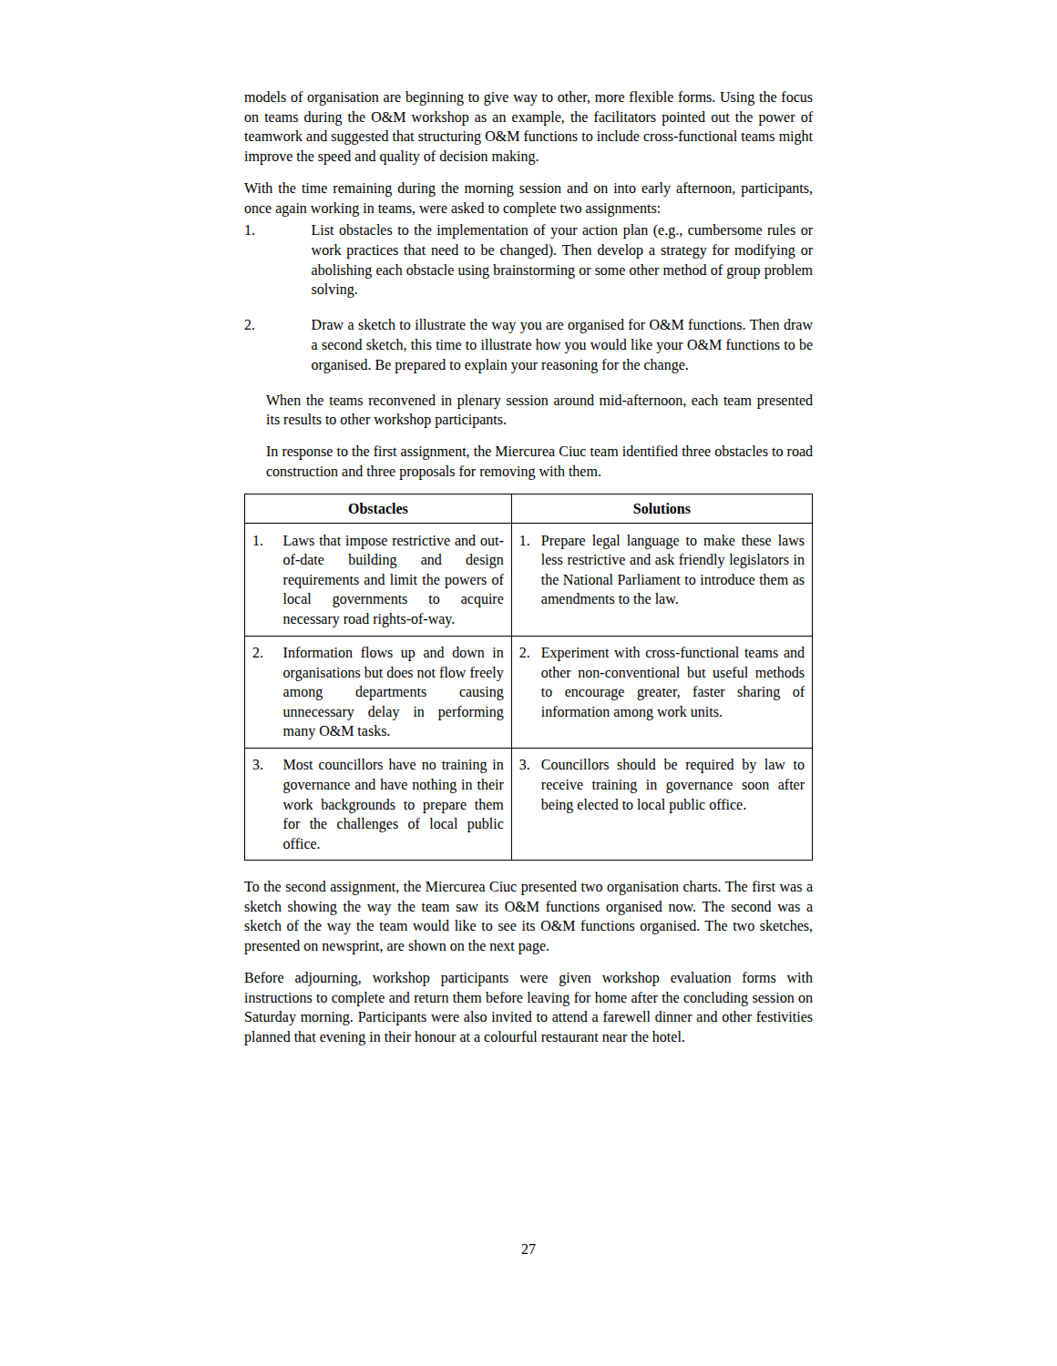models of organisation are beginning to give way to other, more flexible forms. Using the focus on teams during the O&M workshop as an example, the facilitators pointed out the power of teamwork and suggested that structuring O&M functions to include cross-functional teams might improve the speed and quality of decision making.
With the time remaining during the morning session and on into early afternoon, participants, once again working in teams, were asked to complete two assignments:
1. List obstacles to the implementation of your action plan (e.g., cumbersome rules or work practices that need to be changed). Then develop a strategy for modifying or abolishing each obstacle using brainstorming or some other method of group problem solving.
2. Draw a sketch to illustrate the way you are organised for O&M functions. Then draw a second sketch, this time to illustrate how you would like your O&M functions to be organised. Be prepared to explain your reasoning for the change.
When the teams reconvened in plenary session around mid-afternoon, each team presented its results to other workshop participants.
In response to the first assignment, the Miercurea Ciuc team identified three obstacles to road construction and three proposals for removing with them.
| Obstacles | Solutions |
| --- | --- |
| 1. Laws that impose restrictive and out- of-date building and design requirements and limit the powers of local governments to acquire necessary road rights-of-way. | 1. Prepare legal language to make these laws less restrictive and ask friendly legislators in the National Parliament to introduce them as amendments to the law. |
| 2. Information flows up and down in organisations but does not flow freely among departments causing unnecessary delay in performing many O&M tasks. | 2. Experiment with cross-functional teams and other non-conventional but useful methods to encourage greater, faster sharing of information among work units. |
| 3. Most councillors have no training in governance and have nothing in their work backgrounds to prepare them for the challenges of local public office. | 3. Councillors should be required by law to receive training in governance soon after being elected to local public office. |
To the second assignment, the Miercurea Ciuc presented two organisation charts. The first was a sketch showing the way the team saw its O&M functions organised now. The second was a sketch of the way the team would like to see its O&M functions organised. The two sketches, presented on newsprint, are shown on the next page.
Before adjourning, workshop participants were given workshop evaluation forms with instructions to complete and return them before leaving for home after the concluding session on Saturday morning. Participants were also invited to attend a farewell dinner and other festivities planned that evening in their honour at a colourful restaurant near the hotel.
27